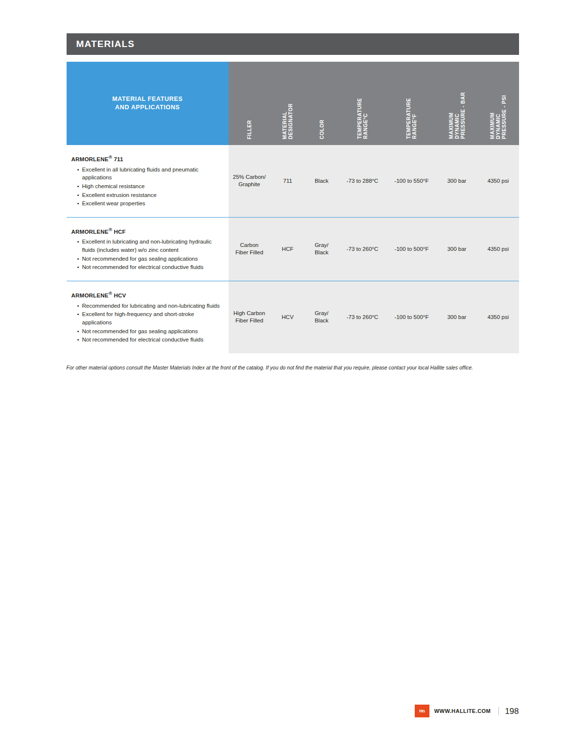MATERIALS
| MATERIAL FEATURES AND APPLICATIONS | FILLER | MATERIAL DESIGNATOR | COLOR | TEMPERATURE RANGE°C | TEMPERATURE RANGE°F | MAXIMUM DYNAMIC PRESSURE - BAR | MAXIMUM DYNAMIC PRESSURE - PSI |
| --- | --- | --- | --- | --- | --- | --- | --- |
| ARMORLENE ® 711 Excellent in all lubricating fluids and pneumatic applications High chemical resistance Excellent extrusion resistance Excellent wear properties | 25% Carbon/ Graphite | 711 | Black | -73 to 288°C | -100 to 550°F | 300 bar | 4350 psi |
| ARMORLENE ® HCF Excellent in lubricating and non-lubricating hydraulic fluids (includes water) w/o zinc content Not recommended for gas sealing applications Not recommended for electrical conductive fluids | Carbon Fiber Filled | HCF | Gray/ Black | -73 to 260°C | -100 to 500°F | 300 bar | 4350 psi |
| ARMORLENE ® HCV Recommended for lubricating and non-lubricating fluids Excellent for high-frequency and short-stroke applications Not recommended for gas sealing applications Not recommended for electrical conductive fluids | High Carbon Fiber Filled | HCV | Gray/ Black | -73 to 260°C | -100 to 500°F | 300 bar | 4350 psi |
For other material options consult the Master Materials Index at the front of the catalog. If you do not find the material that you require, please contact your local Hallite sales office.
Hn
WWW.HALLITE.COM
198